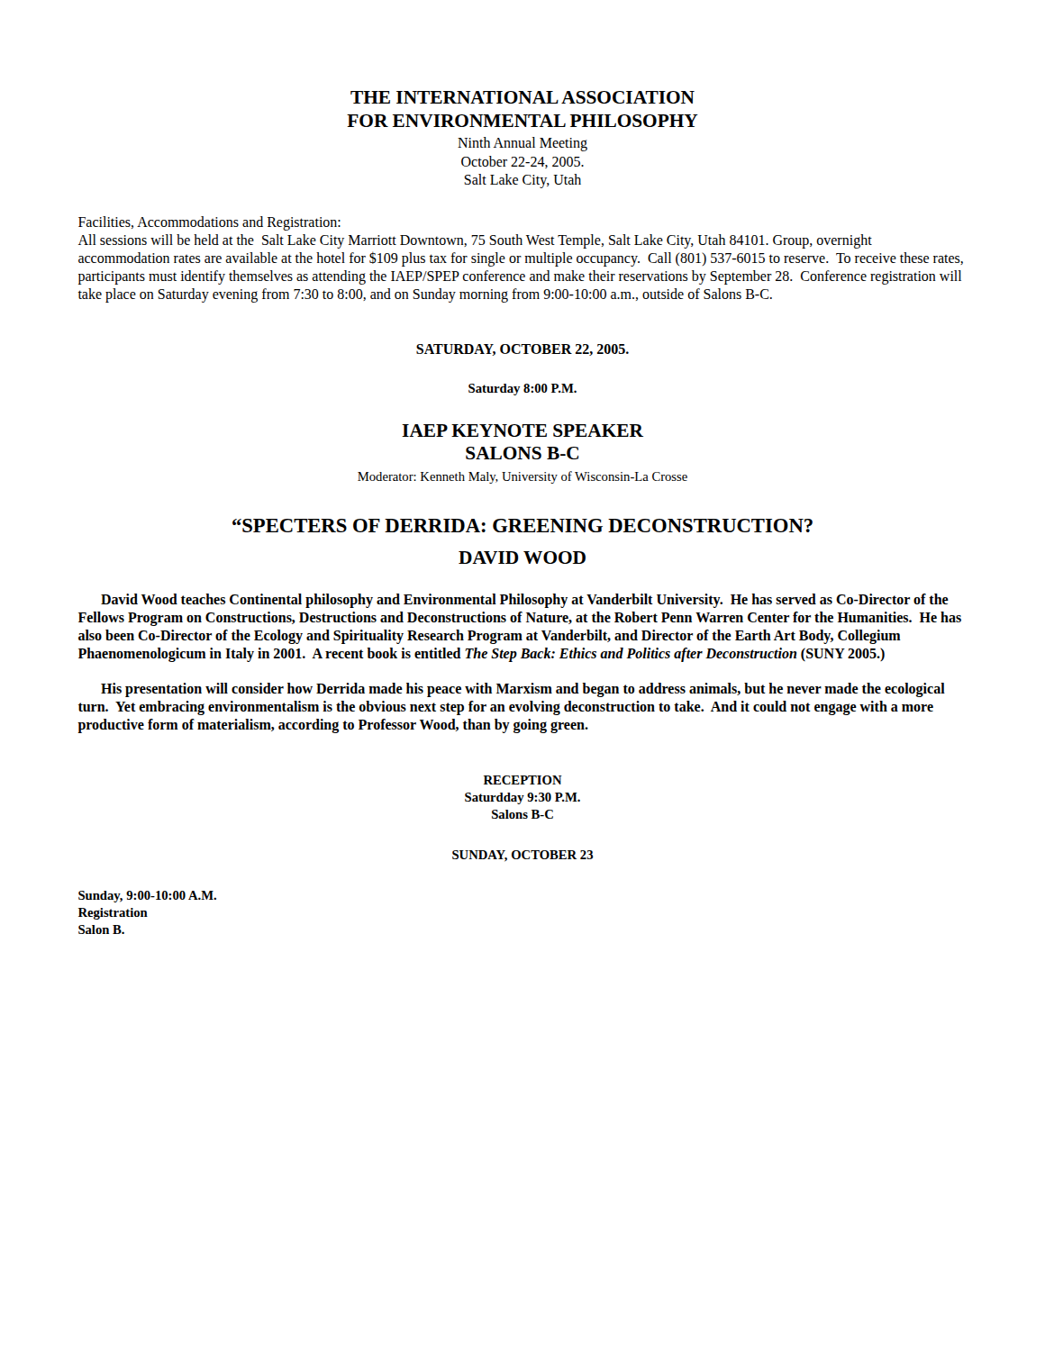THE INTERNATIONAL ASSOCIATION
FOR ENVIRONMENTAL PHILOSOPHY
Ninth Annual Meeting
October 22-24, 2005.
Salt Lake City, Utah
Facilities, Accommodations and Registration:
All sessions will be held at the Salt Lake City Marriott Downtown, 75 South West Temple, Salt Lake City, Utah 84101. Group, overnight accommodation rates are available at the hotel for $109 plus tax for single or multiple occupancy. Call (801) 537-6015 to reserve. To receive these rates, participants must identify themselves as attending the IAEP/SPEP conference and make their reservations by September 28. Conference registration will take place on Saturday evening from 7:30 to 8:00, and on Sunday morning from 9:00-10:00 a.m., outside of Salons B-C.
SATURDAY, OCTOBER 22, 2005.
Saturday 8:00 P.M.
IAEP KEYNOTE SPEAKER
SALONS B-C
Moderator: Kenneth Maly, University of Wisconsin-La Crosse
“SPECTERS OF DERRIDA: GREENING DECONSTRUCTION?
DAVID WOOD
David Wood teaches Continental philosophy and Environmental Philosophy at Vanderbilt University. He has served as Co-Director of the Fellows Program on Constructions, Destructions and Deconstructions of Nature, at the Robert Penn Warren Center for the Humanities. He has also been Co-Director of the Ecology and Spirituality Research Program at Vanderbilt, and Director of the Earth Art Body, Collegium Phaenomenologicum in Italy in 2001. A recent book is entitled The Step Back: Ethics and Politics after Deconstruction (SUNY 2005.)
His presentation will consider how Derrida made his peace with Marxism and began to address animals, but he never made the ecological turn. Yet embracing environmentalism is the obvious next step for an evolving deconstruction to take. And it could not engage with a more productive form of materialism, according to Professor Wood, than by going green.
RECEPTION
Saturdday 9:30 P.M.
Salons B-C
SUNDAY, OCTOBER 23
Sunday, 9:00-10:00 A.M.
Registration
Salon B.